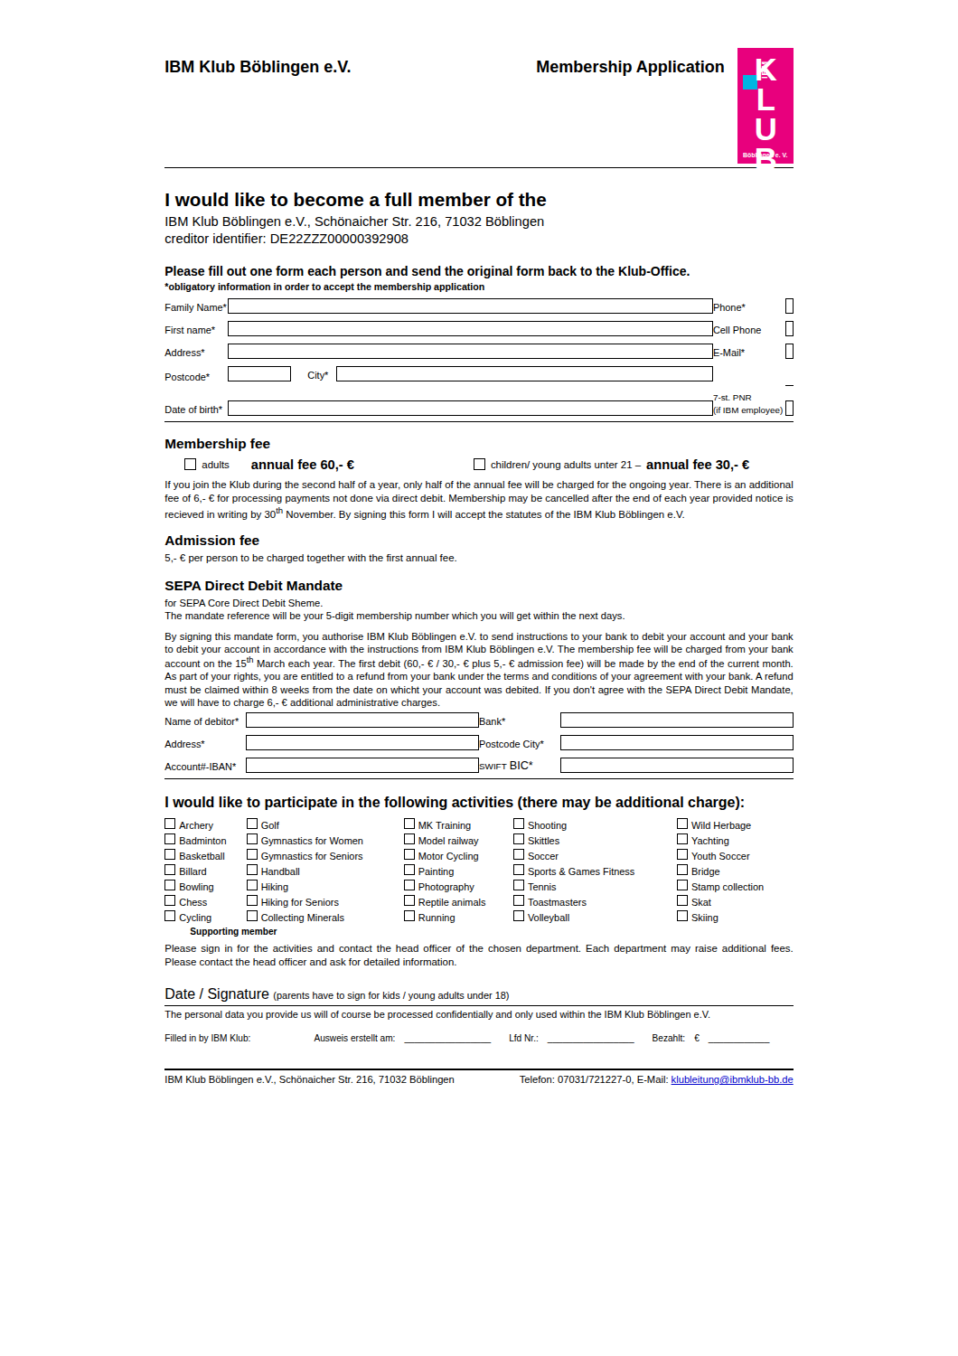IBM Klub Böblingen e.V.
Membership Application
IBM
K L U B
Böblingen e. V.
I would like to become a full member of the
IBM Klub Böblingen e.V., Schönaicher Str. 216, 71032 Böblingen
creditor identifier: DE22ZZZ00000392908
Please fill out one form each person and send the original form back to the Klub-Office.
*obligatory information in order to accept the membership application
| Family Name* | | Phone* | |
| First name* | | Cell Phone | |
| Address* | | E-Mail* | |
| Postcode* | / / City* / / | | |
| Date of birth* | | 7-st. PNR (if IBM employee) | |
Membership fee
adults annual fee 60,- € children/ young adults unter 21 – annual fee 30,- €
If you join the Klub during the second half of a year, only half of the annual fee will be charged for the ongoing year. There is an additional fee of 6,- € for processing payments not done via direct debit. Membership may be cancelled after the end of each year provided notice is recieved in writing by 30th November. By signing this form I will accept the statutes of the IBM Klub Böblingen e.V.
Admission fee
5,- € per person to be charged together with the first annual fee.
SEPA Direct Debit Mandate
for SEPA Core Direct Debit Sheme.
The mandate reference will be your 5-digit membership number which you will get within the next days.
By signing this mandate form, you authorise IBM Klub Böblingen e.V. to send instructions to your bank to debit your account and your bank to debit your account in accordance with the instructions from IBM Klub Böblingen e.V. The membership fee will be charged from your bank account on the 15th March each year. The first debit (60,- € / 30,- € plus 5,- € admission fee) will be made by the end of the current month. As part of your rights, you are entitled to a refund from your bank under the terms and conditions of your agreement with your bank. A refund must be claimed within 8 weeks from the date on whicht your account was debited. If you don't agree with the SEPA Direct Debit Mandate, we will have to charge 6,- € additional administrative charges.
| Name of debitor* | | Bank* | |
| Address* | | Postcode City* | |
| Account#-IBAN* | | SWIFT BIC* | |
I would like to participate in the following activities (there may be additional charge):
| | Archery | | Golf | | MK Training | | Shooting | | Wild Herbage |
| | Badminton | | Gymnastics for Women | | Model railway | | Skittles | | Yachting |
| | Basketball | | Gymnastics for Seniors | | Motor Cycling | | Soccer | | Youth Soccer |
| | Billard | | Handball | | Painting | | Sports & Games Fitness | | Bridge |
| | Bowling | | Hiking | | Photography | | Tennis | | Stamp collection |
| | Chess | | Hiking for Seniors | | Reptile animals | | Toastmasters | | Skat |
| | Cycling | | Collecting Minerals | | Running | | Volleyball | | Skiing |
Supporting member
Please sign in for the activities and contact the head officer of the chosen department. Each department may raise additional fees. Please contact the head officer and ask for detailed information.
Date / Signature (parents have to sign for kids / young adults under 18)
The personal data you provide us will of course be processed confidentially and only used within the IBM Klub Böblingen e.V.
Filled in by IBM Klub: Ausweis erstellt am: _________________ Lfd Nr.: _________________ Bezahlt: € ____________
IBM Klub Böblingen e.V., Schönaicher Str. 216, 71032 Böblingen
Telefon: 07031/721227-0, E-Mail: klubleitung@ibmklub-bb.de